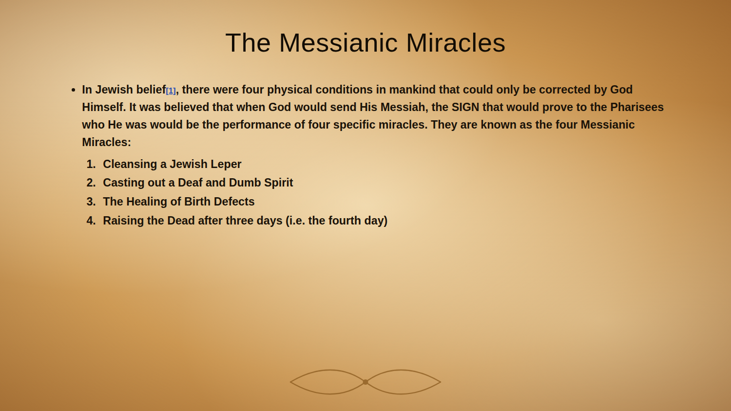The Messianic Miracles
In Jewish belief[1], there were four physical conditions in mankind that could only be corrected by God Himself. It was believed that when God would send His Messiah, the SIGN that would prove to the Pharisees who He was would be the performance of four specific miracles. They are known as the four Messianic Miracles:
Cleansing a Jewish Leper
Casting out a Deaf and Dumb Spirit
The Healing of Birth Defects
Raising the Dead after three days (i.e. the fourth day)